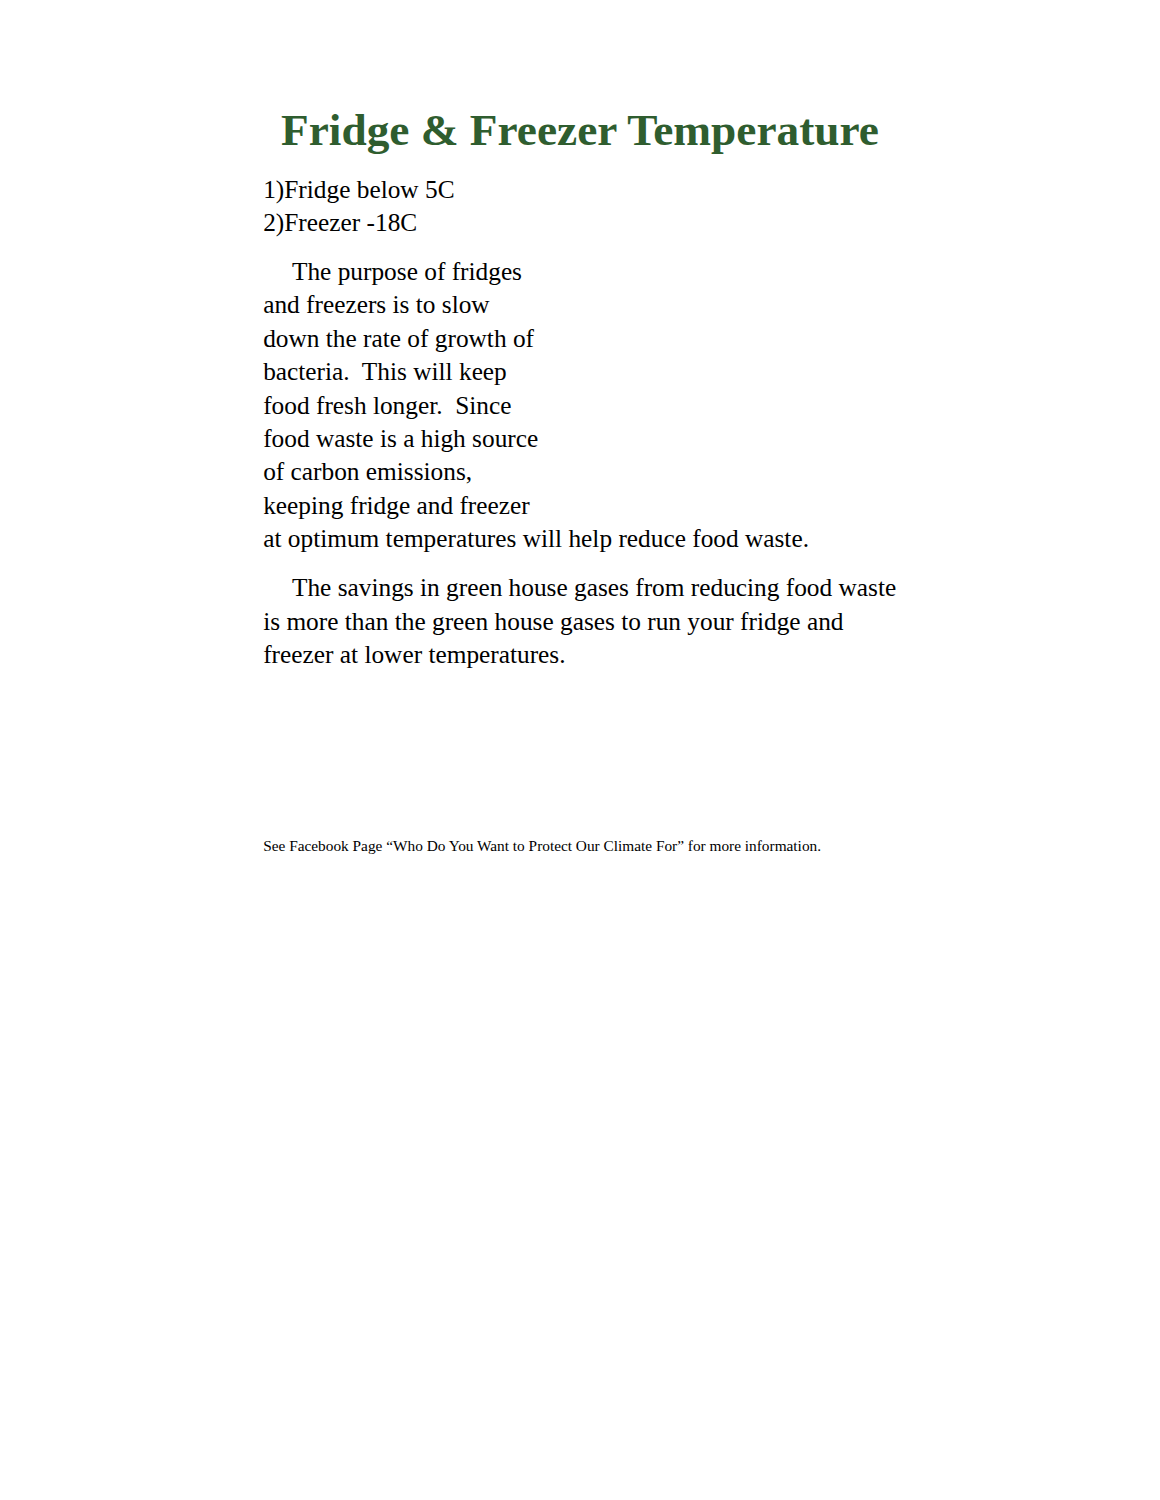Fridge & Freezer Temperature
1)Fridge below 5C
2)Freezer -18C
The purpose of fridges and freezers is to slow down the rate of growth of bacteria. This will keep food fresh longer. Since food waste is a high source of carbon emissions, keeping fridge and freezer at optimum temperatures will help reduce food waste.
The savings in green house gases from reducing food waste is more than the green house gases to run your fridge and freezer at lower temperatures.
See Facebook Page “Who Do You Want to Protect Our Climate For” for more information.